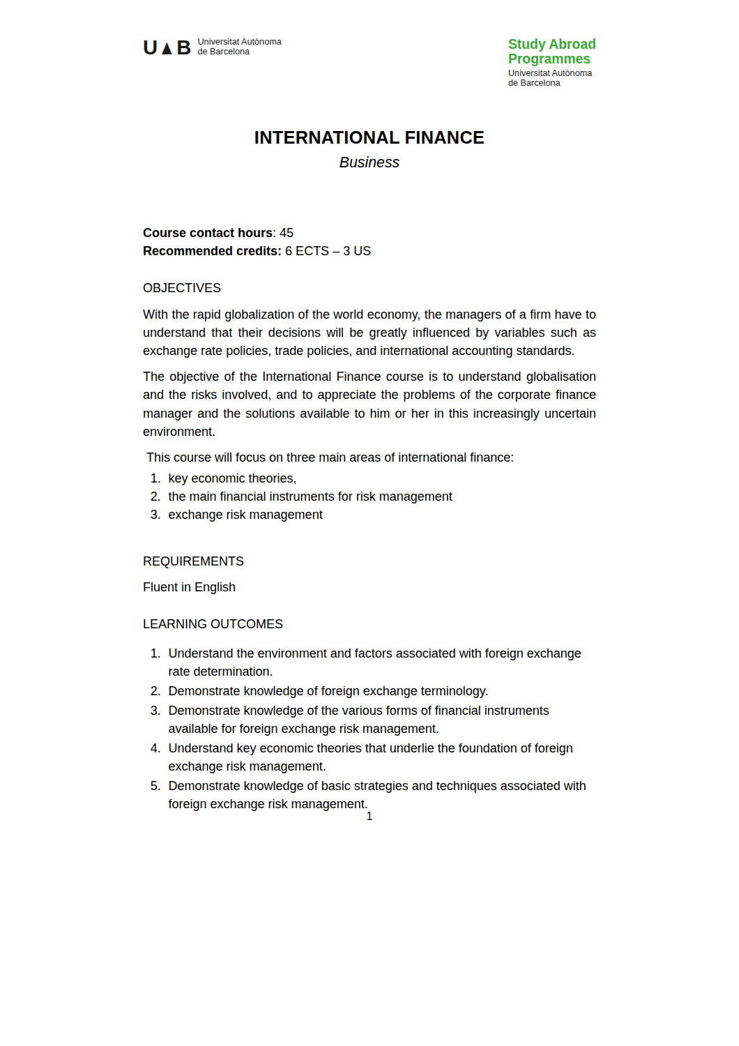U▲B
Universitat Autònoma
de Barcelona
Study Abroad
Programmes
Universitat Autònoma
de Barcelona
INTERNATIONAL FINANCE
Business
Course contact hours: 45
Recommended credits: 6 ECTS – 3 US
OBJECTIVES
With the rapid globalization of the world economy, the managers of a firm have to understand that their decisions will be greatly influenced by variables such as exchange rate policies, trade policies, and international accounting standards.
The objective of the International Finance course is to understand globalisation and the risks involved, and to appreciate the problems of the corporate finance manager and the solutions available to him or her in this increasingly uncertain environment.
This course will focus on three main areas of international finance:
key economic theories,
the main financial instruments for risk management
exchange risk management
REQUIREMENTS
Fluent in English
LEARNING OUTCOMES
Understand the environment and factors associated with foreign exchange rate determination.
Demonstrate knowledge of foreign exchange terminology.
Demonstrate knowledge of the various forms of financial instruments available for foreign exchange risk management.
Understand key economic theories that underlie the foundation of foreign exchange risk management.
Demonstrate knowledge of basic strategies and techniques associated with foreign exchange risk management.
1